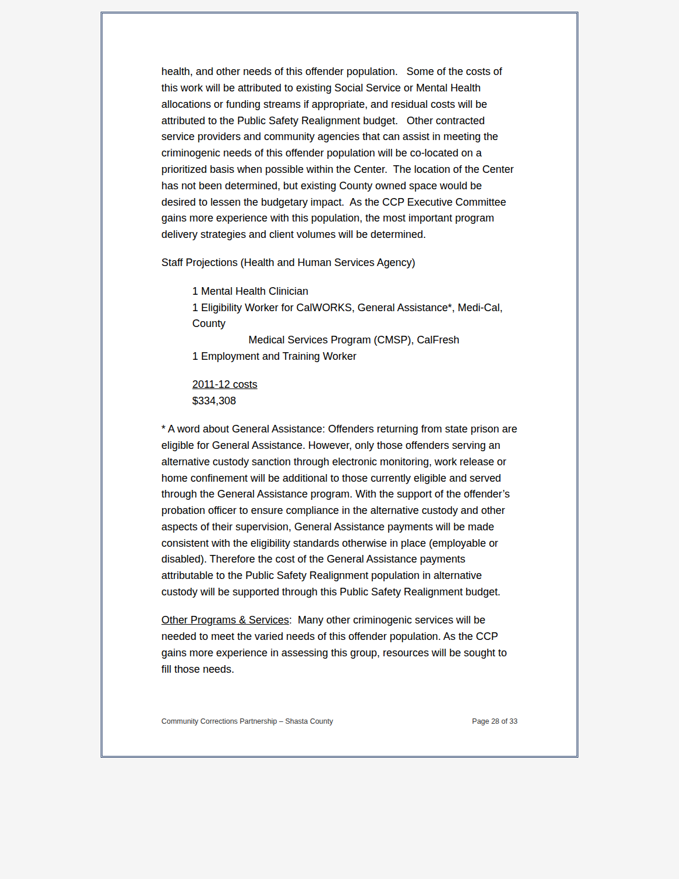health, and other needs of this offender population. Some of the costs of this work will be attributed to existing Social Service or Mental Health allocations or funding streams if appropriate, and residual costs will be attributed to the Public Safety Realignment budget. Other contracted service providers and community agencies that can assist in meeting the criminogenic needs of this offender population will be co-located on a prioritized basis when possible within the Center. The location of the Center has not been determined, but existing County owned space would be desired to lessen the budgetary impact. As the CCP Executive Committee gains more experience with this population, the most important program delivery strategies and client volumes will be determined.
Staff Projections (Health and Human Services Agency)
1 Mental Health Clinician
1 Eligibility Worker for CalWORKS, General Assistance*, Medi-Cal, County
Medical Services Program (CMSP), CalFresh
1 Employment and Training Worker
2011-12 costs
$334,308
* A word about General Assistance: Offenders returning from state prison are eligible for General Assistance. However, only those offenders serving an alternative custody sanction through electronic monitoring, work release or home confinement will be additional to those currently eligible and served through the General Assistance program. With the support of the offender’s probation officer to ensure compliance in the alternative custody and other aspects of their supervision, General Assistance payments will be made consistent with the eligibility standards otherwise in place (employable or disabled). Therefore the cost of the General Assistance payments attributable to the Public Safety Realignment population in alternative custody will be supported through this Public Safety Realignment budget.
Other Programs & Services: Many other criminogenic services will be needed to meet the varied needs of this offender population. As the CCP gains more experience in assessing this group, resources will be sought to fill those needs.
Community Corrections Partnership – Shasta County Page 28 of 33